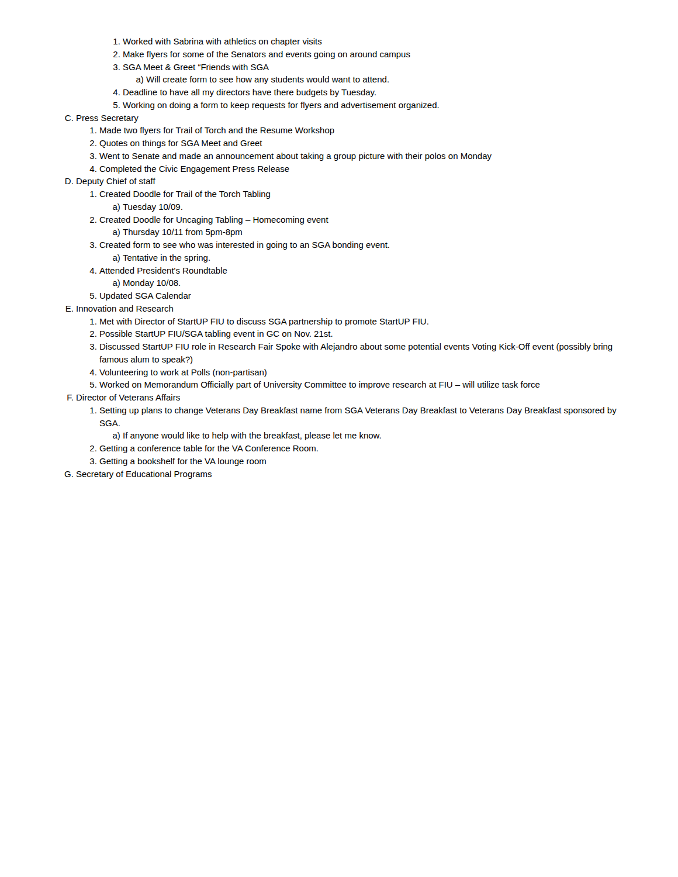Worked with Sabrina with athletics on chapter visits
Make flyers for some of the Senators and events going on around campus
SGA Meet & Greet “Friends with SGA
Will create form to see how any students would want to attend.
Deadline to have all my directors have there budgets by Tuesday.
Working on doing a form to keep requests for flyers and advertisement organized.
Press Secretary
Made two flyers for Trail of Torch and the Resume Workshop
Quotes on things for SGA Meet and Greet
Went to Senate and made an announcement about taking a group picture with their polos on Monday
Completed the Civic Engagement Press Release
Deputy Chief of staff
Created Doodle for Trail of the Torch Tabling
Tuesday 10/09.
Created Doodle for Uncaging Tabling – Homecoming event
Thursday 10/11 from 5pm-8pm
Created form to see who was interested in going to an SGA bonding event.
Tentative in the spring.
Attended President's Roundtable
Monday 10/08.
Updated SGA Calendar
Innovation and Research
Met with Director of StartUP FIU to discuss SGA partnership to promote StartUP FIU.
Possible StartUP FIU/SGA tabling event in GC on Nov. 21st.
Discussed StartUP FIU role in Research Fair Spoke with Alejandro about some potential events Voting Kick-Off event (possibly bring famous alum to speak?)
Volunteering to work at Polls (non-partisan)
Worked on Memorandum Officially part of University Committee to improve research at FIU – will utilize task force
Director of Veterans Affairs
Setting up plans to change Veterans Day Breakfast name from SGA Veterans Day Breakfast to Veterans Day Breakfast sponsored by SGA.
If anyone would like to help with the breakfast, please let me know.
Getting a conference table for the VA Conference Room.
Getting a bookshelf for the VA lounge room
Secretary of Educational Programs